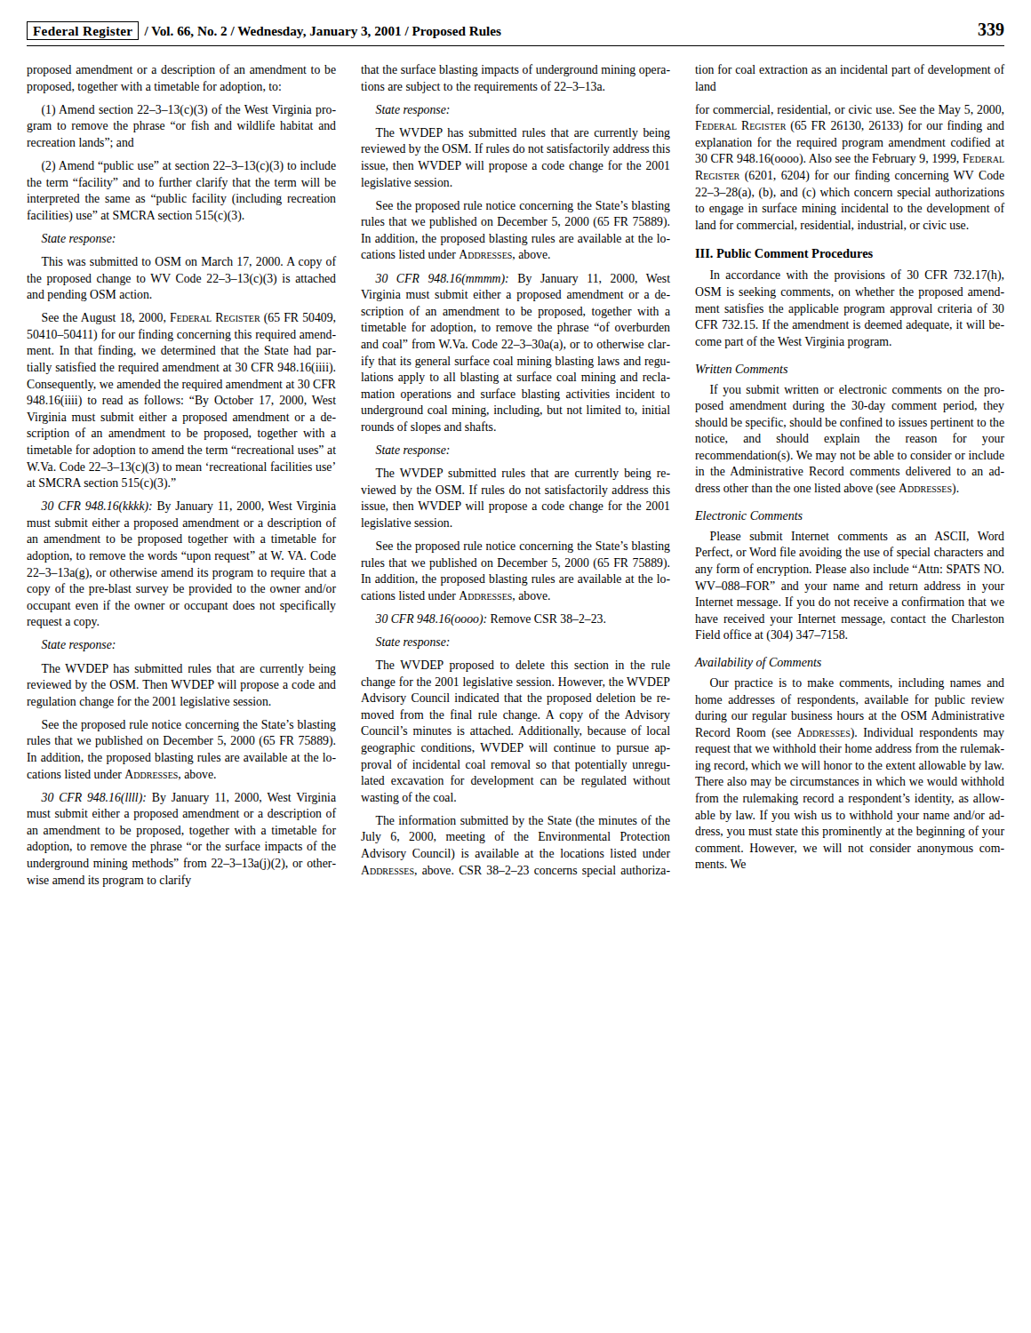Federal Register/ Vol. 66, No. 2 / Wednesday, January 3, 2001 / Proposed Rules
339
proposed amendment or a description of an amendment to be proposed, together with a timetable for adoption, to:
(1) Amend section 22–3–13(c)(3) of the West Virginia program to remove the phrase “or fish and wildlife habitat and recreation lands”; and
(2) Amend “public use” at section 22–3–13(c)(3) to include the term “facility” and to further clarify that the term will be interpreted the same as “public facility (including recreation facilities) use” at SMCRA section 515(c)(3).
State response:
This was submitted to OSM on March 17, 2000. A copy of the proposed change to WV Code 22–3–13(c)(3) is attached and pending OSM action.
See the August 18, 2000, Federal Register (65 FR 50409, 50410–50411) for our finding concerning this required amendment. In that finding, we determined that the State had partially satisfied the required amendment at 30 CFR 948.16(iiii). Consequently, we amended the required amendment at 30 CFR 948.16(iiii) to read as follows: “By October 17, 2000, West Virginia must submit either a proposed amendment or a description of an amendment to be proposed, together with a timetable for adoption to amend the term “recreational uses” at W.Va. Code 22–3–13(c)(3) to mean ‘recreational facilities use’ at SMCRA section 515(c)(3).”
30 CFR 948.16(kkkk): By January 11, 2000, West Virginia must submit either a proposed amendment or a description of an amendment to be proposed together with a timetable for adoption, to remove the words “upon request” at W. VA. Code 22–3–13a(g), or otherwise amend its program to require that a copy of the pre-blast survey be provided to the owner and/or occupant even if the owner or occupant does not specifically request a copy.
State response:
The WVDEP has submitted rules that are currently being reviewed by the OSM. Then WVDEP will propose a code and regulation change for the 2001 legislative session.
See the proposed rule notice concerning the State’s blasting rules that we published on December 5, 2000 (65 FR 75889). In addition, the proposed blasting rules are available at the locations listed under Addresses, above.
30 CFR 948.16(llll): By January 11, 2000, West Virginia must submit either a proposed amendment or a description of an amendment to be proposed, together with a timetable for adoption, to remove the phrase “or the surface impacts of the underground mining methods” from 22–3–13a(j)(2), or otherwise amend its program to clarify
that the surface blasting impacts of underground mining operations are subject to the requirements of 22–3–13a.
State response:
The WVDEP has submitted rules that are currently being reviewed by the OSM. If rules do not satisfactorily address this issue, then WVDEP will propose a code change for the 2001 legislative session.
See the proposed rule notice concerning the State’s blasting rules that we published on December 5, 2000 (65 FR 75889). In addition, the proposed blasting rules are available at the locations listed under Addresses, above.
30 CFR 948.16(mmmm): By January 11, 2000, West Virginia must submit either a proposed amendment or a description of an amendment to be proposed, together with a timetable for adoption, to remove the phrase “of overburden and coal” from W.Va. Code 22–3–30a(a), or to otherwise clarify that its general surface coal mining blasting laws and regulations apply to all blasting at surface coal mining and reclamation operations and surface blasting activities incident to underground coal mining, including, but not limited to, initial rounds of slopes and shafts.
State response:
The WVDEP submitted rules that are currently being reviewed by the OSM. If rules do not satisfactorily address this issue, then WVDEP will propose a code change for the 2001 legislative session.
See the proposed rule notice concerning the State’s blasting rules that we published on December 5, 2000 (65 FR 75889). In addition, the proposed blasting rules are available at the locations listed under Addresses, above.
30 CFR 948.16(oooo): Remove CSR 38–2–23.
State response:
The WVDEP proposed to delete this section in the rule change for the 2001 legislative session. However, the WVDEP Advisory Council indicated that the proposed deletion be removed from the final rule change. A copy of the Advisory Council’s minutes is attached. Additionally, because of local geographic conditions, WVDEP will continue to pursue approval of incidental coal removal so that potentially unregulated excavation for development can be regulated without wasting of the coal.
The information submitted by the State (the minutes of the July 6, 2000, meeting of the Environmental Protection Advisory Council) is available at the locations listed under Addresses, above. CSR 38–2–23 concerns special authorization for coal extraction as an incidental part of development of land
for commercial, residential, or civic use. See the May 5, 2000, Federal Register (65 FR 26130, 26133) for our finding and explanation for the required program amendment codified at 30 CFR 948.16(oooo). Also see the February 9, 1999, Federal Register (6201, 6204) for our finding concerning WV Code 22–3–28(a), (b), and (c) which concern special authorizations to engage in surface mining incidental to the development of land for commercial, residential, industrial, or civic use.
III. Public Comment Procedures
In accordance with the provisions of 30 CFR 732.17(h), OSM is seeking comments, on whether the proposed amendment satisfies the applicable program approval criteria of 30 CFR 732.15. If the amendment is deemed adequate, it will become part of the West Virginia program.
Written Comments
If you submit written or electronic comments on the proposed amendment during the 30-day comment period, they should be specific, should be confined to issues pertinent to the notice, and should explain the reason for your recommendation(s). We may not be able to consider or include in the Administrative Record comments delivered to an address other than the one listed above (see Addresses).
Electronic Comments
Please submit Internet comments as an ASCII, Word Perfect, or Word file avoiding the use of special characters and any form of encryption. Please also include “Attn: SPATS NO. WV–088–FOR” and your name and return address in your Internet message. If you do not receive a confirmation that we have received your Internet message, contact the Charleston Field office at (304) 347–7158.
Availability of Comments
Our practice is to make comments, including names and home addresses of respondents, available for public review during our regular business hours at the OSM Administrative Record Room (see Addresses). Individual respondents may request that we withhold their home address from the rulemaking record, which we will honor to the extent allowable by law. There also may be circumstances in which we would withhold from the rulemaking record a respondent’s identity, as allowable by law. If you wish us to withhold your name and/or address, you must state this prominently at the beginning of your comment. However, we will not consider anonymous comments. We